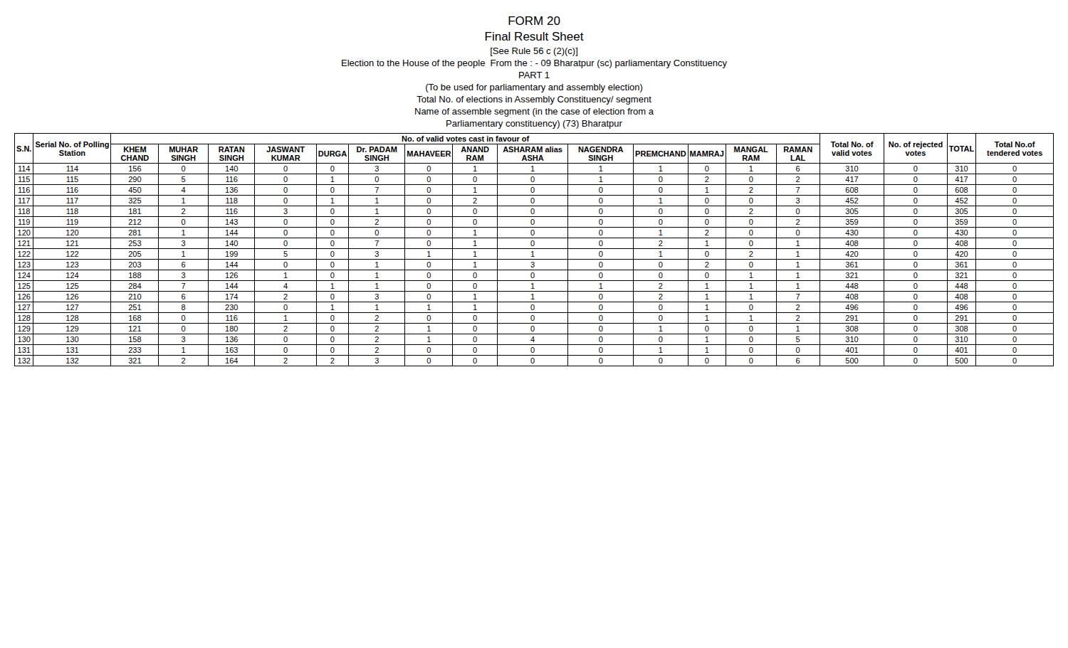FORM 20
Final Result Sheet
[See Rule 56 c (2)(c)]
Election to the House of the people From the : - 09 Bharatpur (sc) parliamentary Constituency
PART 1
(To be used for parliamentary and assembly election)
Total No. of elections in Assembly Constituency/ segment
Name of assemble segment (in the case of election from a
Parliamentary constituency) (73) Bharatpur
| S.N. | Serial No. of Polling Station | No. of valid votes cast in favour of | Total No. of valid votes | No. of rejected votes | TOTAL | Total No.of tendered votes |
| --- | --- | --- | --- | --- | --- | --- |
| KHEM CHAND | MUHAR SINGH | RATAN SINGH | JASWANT KUMAR | DURGA | Dr. PADAM SINGH | MAHAVEER | ANAND RAM | ASHARAM alias ASHA | NAGENDRA SINGH | PREMCHAND | MAMRAJ | MANGAL RAM | RAMAN LAL |
| 114 | 114 | 156 | 0 | 140 | 0 | 0 | 3 | 0 | 1 | 1 | 1 | 1 | 0 | 1 | 6 | 310 | 0 | 310 | 0 |
| 115 | 115 | 290 | 5 | 116 | 0 | 1 | 0 | 0 | 0 | 0 | 1 | 0 | 2 | 0 | 2 | 417 | 0 | 417 | 0 |
| 116 | 116 | 450 | 4 | 136 | 0 | 0 | 7 | 0 | 1 | 0 | 0 | 0 | 1 | 2 | 7 | 608 | 0 | 608 | 0 |
| 117 | 117 | 325 | 1 | 118 | 0 | 1 | 1 | 0 | 2 | 0 | 0 | 1 | 0 | 0 | 3 | 452 | 0 | 452 | 0 |
| 118 | 118 | 181 | 2 | 116 | 3 | 0 | 1 | 0 | 0 | 0 | 0 | 0 | 0 | 2 | 0 | 305 | 0 | 305 | 0 |
| 119 | 119 | 212 | 0 | 143 | 0 | 0 | 2 | 0 | 0 | 0 | 0 | 0 | 0 | 0 | 2 | 359 | 0 | 359 | 0 |
| 120 | 120 | 281 | 1 | 144 | 0 | 0 | 0 | 0 | 1 | 0 | 0 | 1 | 2 | 0 | 0 | 430 | 0 | 430 | 0 |
| 121 | 121 | 253 | 3 | 140 | 0 | 0 | 7 | 0 | 1 | 0 | 0 | 2 | 1 | 0 | 1 | 408 | 0 | 408 | 0 |
| 122 | 122 | 205 | 1 | 199 | 5 | 0 | 3 | 1 | 1 | 1 | 0 | 1 | 0 | 2 | 1 | 420 | 0 | 420 | 0 |
| 123 | 123 | 203 | 6 | 144 | 0 | 0 | 1 | 0 | 1 | 3 | 0 | 0 | 2 | 0 | 1 | 361 | 0 | 361 | 0 |
| 124 | 124 | 188 | 3 | 126 | 1 | 0 | 1 | 0 | 0 | 0 | 0 | 0 | 0 | 1 | 1 | 321 | 0 | 321 | 0 |
| 125 | 125 | 284 | 7 | 144 | 4 | 1 | 1 | 0 | 0 | 1 | 1 | 2 | 1 | 1 | 1 | 448 | 0 | 448 | 0 |
| 126 | 126 | 210 | 6 | 174 | 2 | 0 | 3 | 0 | 1 | 1 | 0 | 2 | 1 | 1 | 7 | 408 | 0 | 408 | 0 |
| 127 | 127 | 251 | 8 | 230 | 0 | 1 | 1 | 1 | 1 | 0 | 0 | 0 | 1 | 0 | 2 | 496 | 0 | 496 | 0 |
| 128 | 128 | 168 | 0 | 116 | 1 | 0 | 2 | 0 | 0 | 0 | 0 | 0 | 1 | 1 | 2 | 291 | 0 | 291 | 0 |
| 129 | 129 | 121 | 0 | 180 | 2 | 0 | 2 | 1 | 0 | 0 | 0 | 1 | 0 | 0 | 1 | 308 | 0 | 308 | 0 |
| 130 | 130 | 158 | 3 | 136 | 0 | 0 | 2 | 1 | 0 | 4 | 0 | 0 | 1 | 0 | 5 | 310 | 0 | 310 | 0 |
| 131 | 131 | 233 | 1 | 163 | 0 | 0 | 2 | 0 | 0 | 0 | 0 | 1 | 1 | 0 | 0 | 401 | 0 | 401 | 0 |
| 132 | 132 | 321 | 2 | 164 | 2 | 2 | 3 | 0 | 0 | 0 | 0 | 0 | 0 | 0 | 6 | 500 | 0 | 500 | 0 |